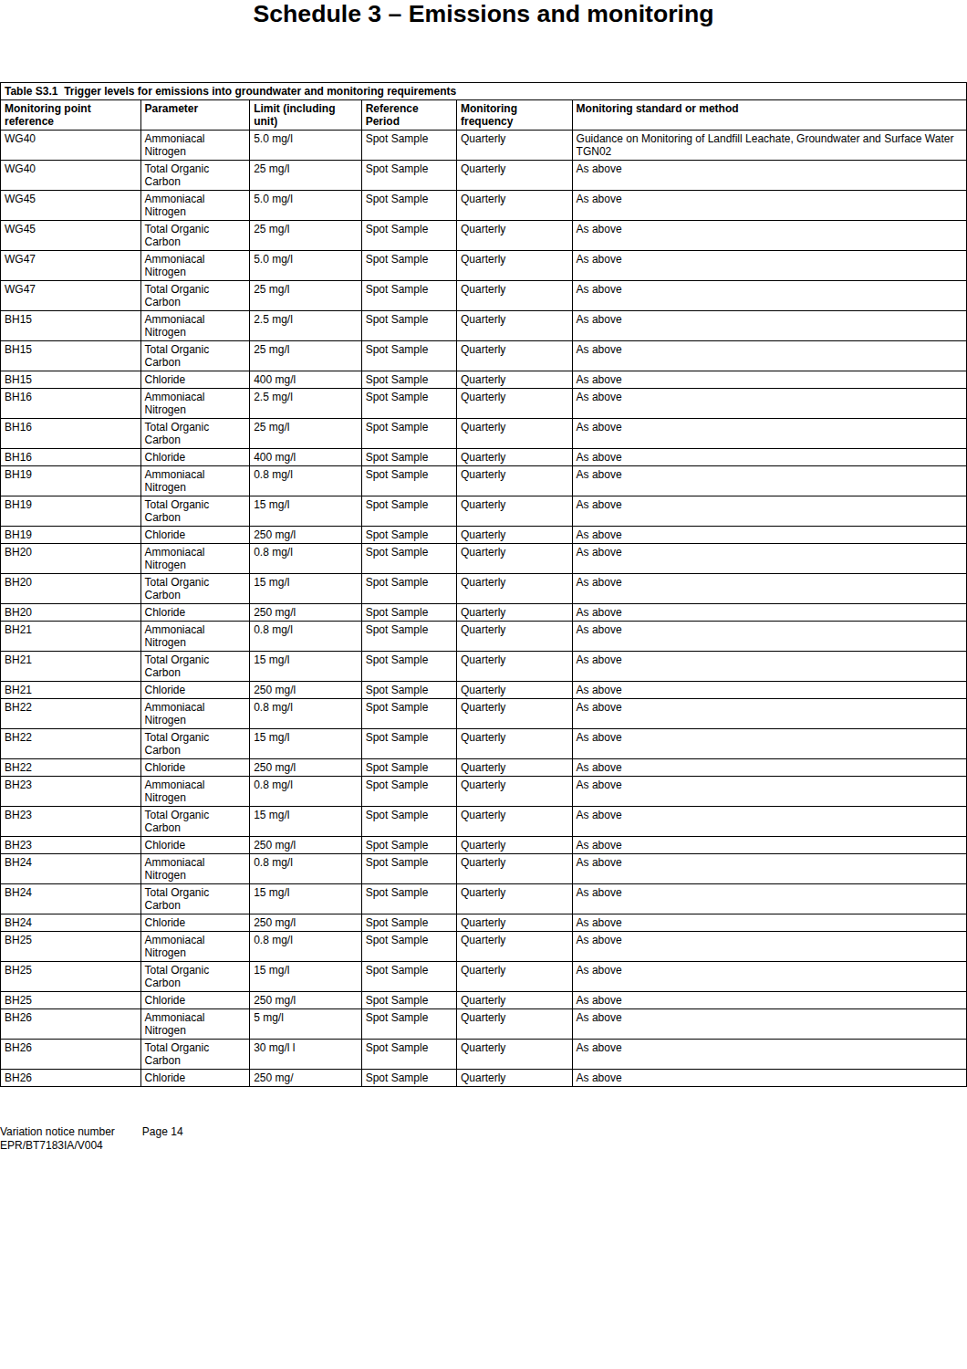Schedule 3 – Emissions and monitoring
Table S3.1 Trigger levels for emissions into groundwater and monitoring requirements
| Monitoring point reference | Parameter | Limit (including unit) | Reference Period | Monitoring frequency | Monitoring standard or method |
| --- | --- | --- | --- | --- | --- |
| WG40 | Ammoniacal Nitrogen | 5.0 mg/l | Spot Sample | Quarterly | Guidance on Monitoring of Landfill Leachate, Groundwater and Surface Water TGN02 |
| WG40 | Total Organic Carbon | 25 mg/l | Spot Sample | Quarterly | As above |
| WG45 | Ammoniacal Nitrogen | 5.0 mg/l | Spot Sample | Quarterly | As above |
| WG45 | Total Organic Carbon | 25 mg/l | Spot Sample | Quarterly | As above |
| WG47 | Ammoniacal Nitrogen | 5.0 mg/l | Spot Sample | Quarterly | As above |
| WG47 | Total Organic Carbon | 25 mg/l | Spot Sample | Quarterly | As above |
| BH15 | Ammoniacal Nitrogen | 2.5 mg/l | Spot Sample | Quarterly | As above |
| BH15 | Total Organic Carbon | 25 mg/l | Spot Sample | Quarterly | As above |
| BH15 | Chloride | 400 mg/l | Spot Sample | Quarterly | As above |
| BH16 | Ammoniacal Nitrogen | 2.5 mg/l | Spot Sample | Quarterly | As above |
| BH16 | Total Organic Carbon | 25 mg/l | Spot Sample | Quarterly | As above |
| BH16 | Chloride | 400 mg/l | Spot Sample | Quarterly | As above |
| BH19 | Ammoniacal Nitrogen | 0.8 mg/l | Spot Sample | Quarterly | As above |
| BH19 | Total Organic Carbon | 15 mg/l | Spot Sample | Quarterly | As above |
| BH19 | Chloride | 250 mg/l | Spot Sample | Quarterly | As above |
| BH20 | Ammoniacal Nitrogen | 0.8 mg/l | Spot Sample | Quarterly | As above |
| BH20 | Total Organic Carbon | 15 mg/l | Spot Sample | Quarterly | As above |
| BH20 | Chloride | 250 mg/l | Spot Sample | Quarterly | As above |
| BH21 | Ammoniacal Nitrogen | 0.8 mg/l | Spot Sample | Quarterly | As above |
| BH21 | Total Organic Carbon | 15 mg/l | Spot Sample | Quarterly | As above |
| BH21 | Chloride | 250 mg/l | Spot Sample | Quarterly | As above |
| BH22 | Ammoniacal Nitrogen | 0.8 mg/l | Spot Sample | Quarterly | As above |
| BH22 | Total Organic Carbon | 15 mg/l | Spot Sample | Quarterly | As above |
| BH22 | Chloride | 250 mg/l | Spot Sample | Quarterly | As above |
| BH23 | Ammoniacal Nitrogen | 0.8 mg/l | Spot Sample | Quarterly | As above |
| BH23 | Total Organic Carbon | 15 mg/l | Spot Sample | Quarterly | As above |
| BH23 | Chloride | 250 mg/l | Spot Sample | Quarterly | As above |
| BH24 | Ammoniacal Nitrogen | 0.8 mg/l | Spot Sample | Quarterly | As above |
| BH24 | Total Organic Carbon | 15 mg/l | Spot Sample | Quarterly | As above |
| BH24 | Chloride | 250 mg/l | Spot Sample | Quarterly | As above |
| BH25 | Ammoniacal Nitrogen | 0.8 mg/l | Spot Sample | Quarterly | As above |
| BH25 | Total Organic Carbon | 15 mg/l | Spot Sample | Quarterly | As above |
| BH25 | Chloride | 250 mg/l | Spot Sample | Quarterly | As above |
| BH26 | Ammoniacal Nitrogen | 5 mg/l | Spot Sample | Quarterly | As above |
| BH26 | Total Organic Carbon | 30 mg/l l | Spot Sample | Quarterly | As above |
| BH26 | Chloride | 250 mg/ | Spot Sample | Quarterly | As above |
Variation notice numberPage 14
EPR/BT7183IA/V004